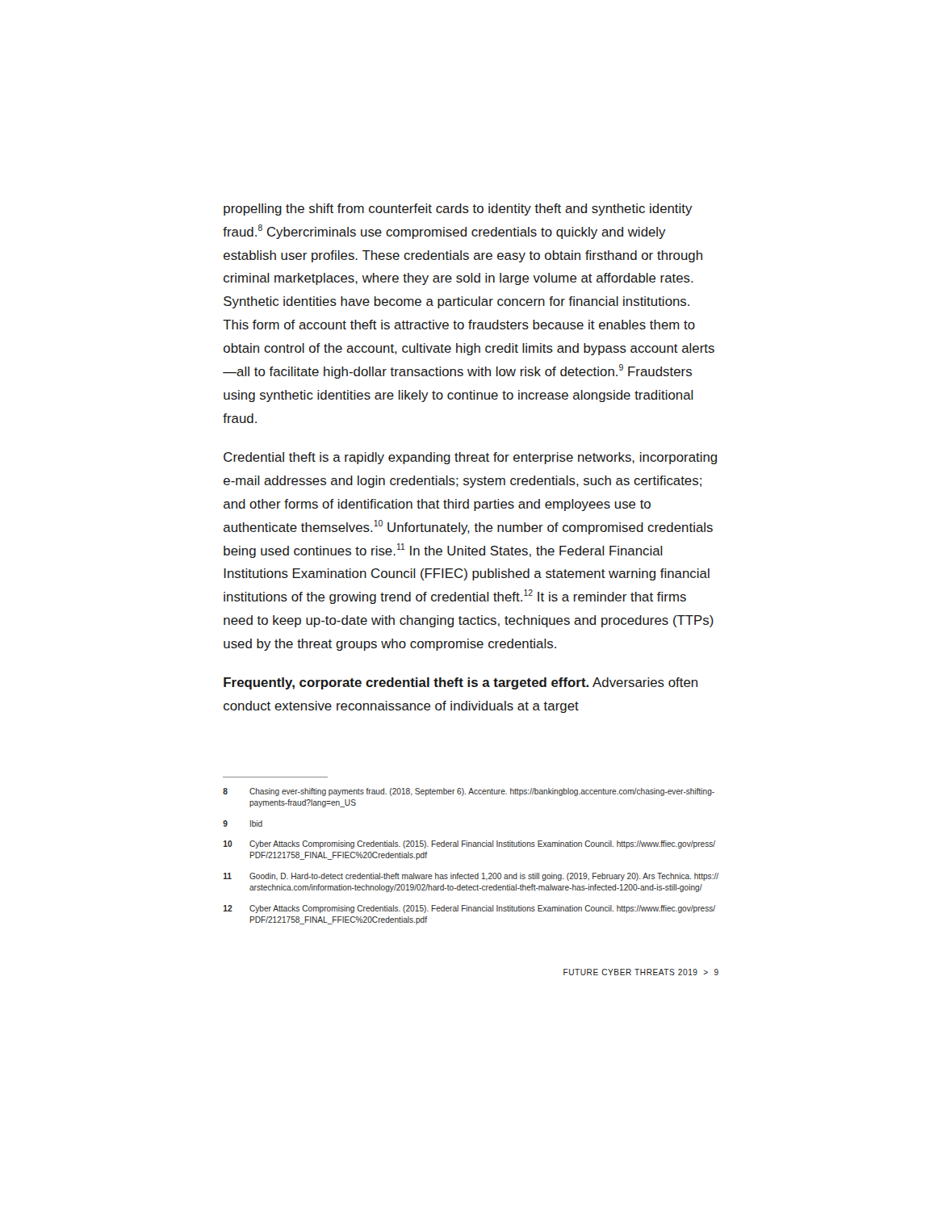propelling the shift from counterfeit cards to identity theft and synthetic identity fraud.8 Cybercriminals use compromised credentials to quickly and widely establish user profiles. These credentials are easy to obtain firsthand or through criminal marketplaces, where they are sold in large volume at affordable rates. Synthetic identities have become a particular concern for financial institutions. This form of account theft is attractive to fraudsters because it enables them to obtain control of the account, cultivate high credit limits and bypass account alerts—all to facilitate high-dollar transactions with low risk of detection.9 Fraudsters using synthetic identities are likely to continue to increase alongside traditional fraud.
Credential theft is a rapidly expanding threat for enterprise networks, incorporating e-mail addresses and login credentials; system credentials, such as certificates; and other forms of identification that third parties and employees use to authenticate themselves.10 Unfortunately, the number of compromised credentials being used continues to rise.11 In the United States, the Federal Financial Institutions Examination Council (FFIEC) published a statement warning financial institutions of the growing trend of credential theft.12 It is a reminder that firms need to keep up-to-date with changing tactics, techniques and procedures (TTPs) used by the threat groups who compromise credentials.
Frequently, corporate credential theft is a targeted effort. Adversaries often conduct extensive reconnaissance of individuals at a target
Chasing ever-shifting payments fraud. (2018, September 6). Accenture. https://bankingblog.accenture.com/chasing-ever-shifting-payments-fraud?lang=en_US
Ibid
Cyber Attacks Compromising Credentials. (2015). Federal Financial Institutions Examination Council. https://www.ffiec.gov/press/PDF/2121758_FINAL_FFIEC%20Credentials.pdf
Goodin, D. Hard-to-detect credential-theft malware has infected 1,200 and is still going. (2019, February 20). Ars Technica. https://arstechnica.com/information-technology/2019/02/hard-to-detect-credential-theft-malware-has-infected-1200-and-is-still-going/
Cyber Attacks Compromising Credentials. (2015). Federal Financial Institutions Examination Council. https://www.ffiec.gov/press/PDF/2121758_FINAL_FFIEC%20Credentials.pdf
FUTURE CYBER THREATS 2019 > 9